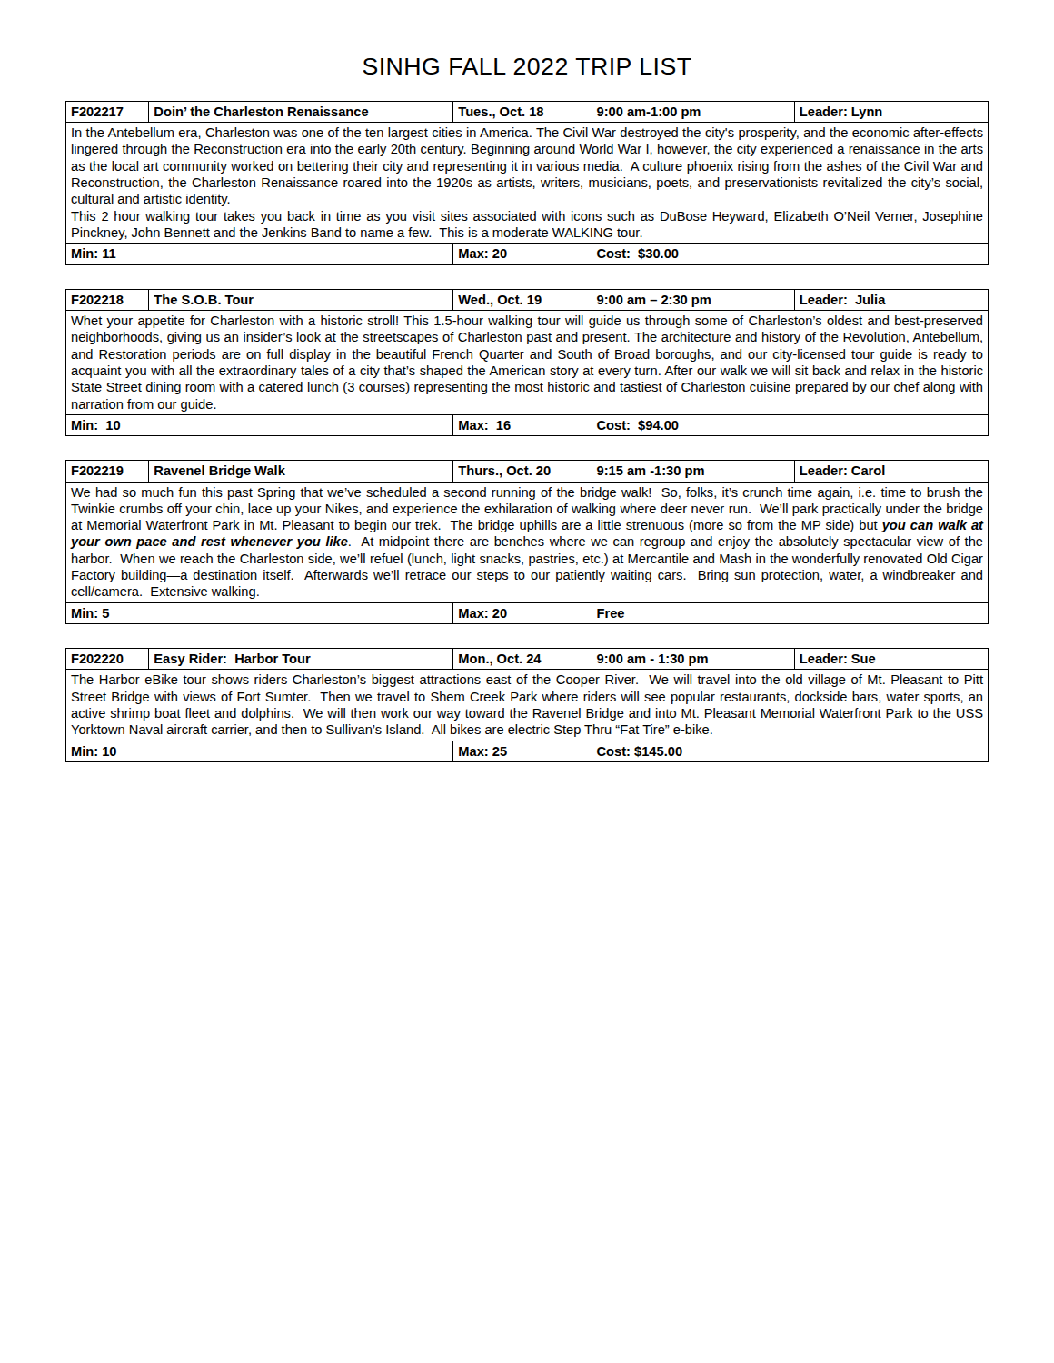SINHG FALL 2022 TRIP LIST
| F202217 | Doin’ the Charleston Renaissance | Tues., Oct. 18 | 9:00 am-1:00 pm | Leader: Lynn |
| In the Antebellum era, Charleston was one of the ten largest cities in America. The Civil War destroyed the city's prosperity, and the economic after-effects lingered through the Reconstruction era into the early 20th century. Beginning around World War I, however, the city experienced a renaissance in the arts as the local art community worked on bettering their city and representing it in various media. A culture phoenix rising from the ashes of the Civil War and Reconstruction, the Charleston Renaissance roared into the 1920s as artists, writers, musicians, poets, and preservationists revitalized the city’s social, cultural and artistic identity. This 2 hour walking tour takes you back in time as you visit sites associated with icons such as DuBose Heyward, Elizabeth O’Neil Verner, Josephine Pinckney, John Bennett and the Jenkins Band to name a few. This is a moderate WALKING tour. |
| Min: 11 | Max: 20 | Cost: $30.00 |
| F202218 | The S.O.B. Tour | Wed., Oct. 19 | 9:00 am – 2:30 pm | Leader: Julia |
| Whet your appetite for Charleston with a historic stroll! This 1.5-hour walking tour will guide us through some of Charleston’s oldest and best-preserved neighborhoods, giving us an insider’s look at the streetscapes of Charleston past and present. The architecture and history of the Revolution, Antebellum, and Restoration periods are on full display in the beautiful French Quarter and South of Broad boroughs, and our city-licensed tour guide is ready to acquaint you with all the extraordinary tales of a city that’s shaped the American story at every turn. After our walk we will sit back and relax in the historic State Street dining room with a catered lunch (3 courses) representing the most historic and tastiest of Charleston cuisine prepared by our chef along with narration from our guide. |
| Min: 10 | Max: 16 | Cost: $94.00 |
| F202219 | Ravenel Bridge Walk | Thurs., Oct. 20 | 9:15 am -1:30 pm | Leader: Carol |
| We had so much fun this past Spring that we’ve scheduled a second running of the bridge walk! So, folks, it’s crunch time again, i.e. time to brush the Twinkie crumbs off your chin, lace up your Nikes, and experience the exhilaration of walking where deer never run. We’ll park practically under the bridge at Memorial Waterfront Park in Mt. Pleasant to begin our trek. The bridge uphills are a little strenuous (more so from the MP side) but you can walk at your own pace and rest whenever you like . At midpoint there are benches where we can regroup and enjoy the absolutely spectacular view of the harbor. When we reach the Charleston side, we’ll refuel (lunch, light snacks, pastries, etc.) at Mercantile and Mash in the wonderfully renovated Old Cigar Factory building—a destination itself. Afterwards we’ll retrace our steps to our patiently waiting cars. Bring sun protection, water, a windbreaker and cell/camera. Extensive walking. |
| Min: 5 | Max: 20 | Free |
| F202220 | Easy Rider: Harbor Tour | Mon., Oct. 24 | 9:00 am - 1:30 pm | Leader: Sue |
| The Harbor eBike tour shows riders Charleston’s biggest attractions east of the Cooper River. We will travel into the old village of Mt. Pleasant to Pitt Street Bridge with views of Fort Sumter. Then we travel to Shem Creek Park where riders will see popular restaurants, dockside bars, water sports, an active shrimp boat fleet and dolphins. We will then work our way toward the Ravenel Bridge and into Mt. Pleasant Memorial Waterfront Park to the USS Yorktown Naval aircraft carrier, and then to Sullivan’s Island. All bikes are electric Step Thru “Fat Tire” e-bike. |
| Min: 10 | Max: 25 | Cost: $145.00 |